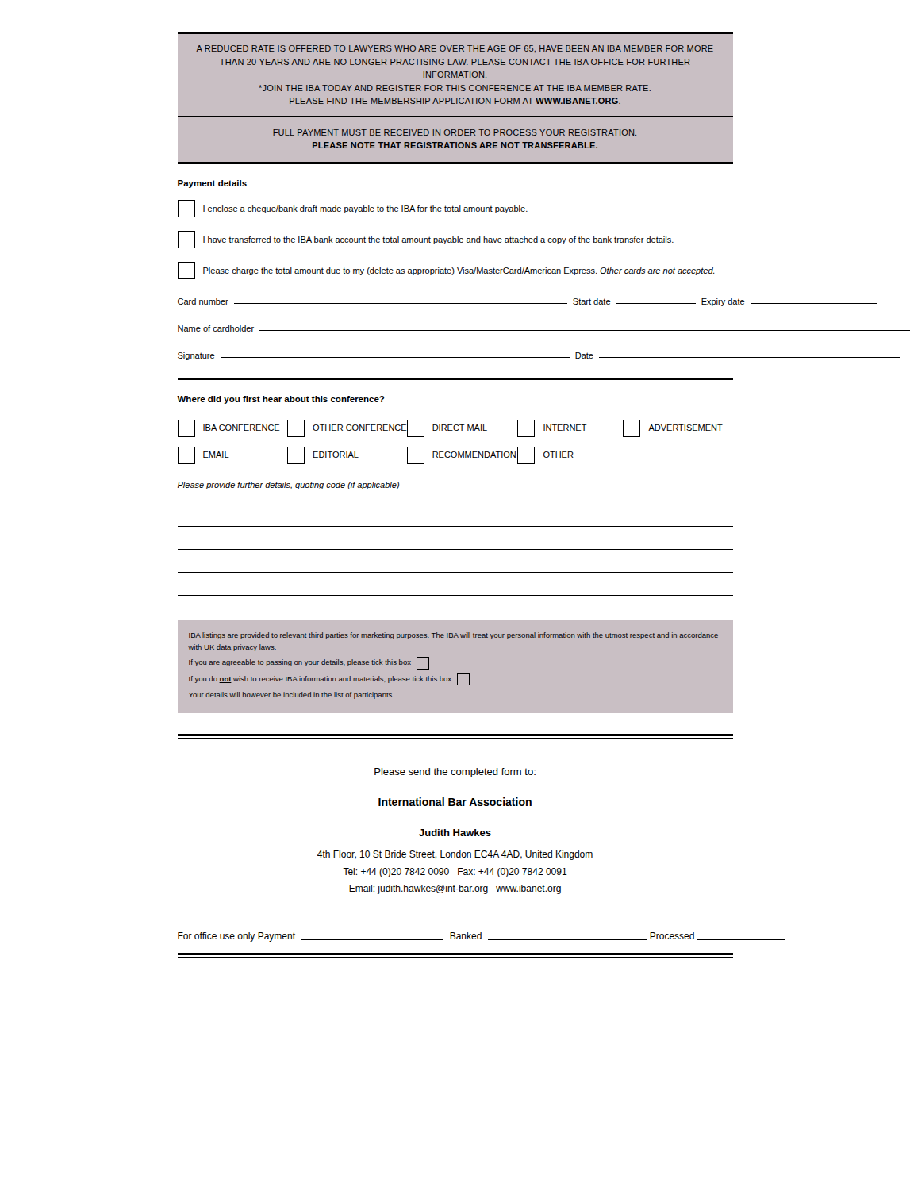A reduced rate is offered to lawyers who are over the age of 65, have been an IBA member for more than 20 years and are no longer practising law. Please contact the IBA office for further information.
*Join the IBA today and register for this conference at the IBA member rate.
Please find the membership application form at www.ibanet.org.
Full payment must be received in order to process your registration.
Please note that registrations are not transferable.
Payment details
I enclose a cheque/bank draft made payable to the IBA for the total amount payable.
I have transferred to the IBA bank account the total amount payable and have attached a copy of the bank transfer details.
Please charge the total amount due to my (delete as appropriate) Visa/MasterCard/American Express. Other cards are not accepted.
Card number Start date Expiry date
Name of cardholder
Signature Date
Where did you first hear about this conference?
| IBA CONFERENCE | OTHER CONFERENCE | DIRECT MAIL | INTERNET | ADVERTISEMENT |
| EMAIL | EDITORIAL | RECOMMENDATION | OTHER | |
Please provide further details, quoting code (if applicable)
IBA listings are provided to relevant third parties for marketing purposes. The IBA will treat your personal information with the utmost respect and in accordance with UK data privacy laws.
If you are agreeable to passing on your details, please tick this box
If you do not wish to receive IBA information and materials, please tick this box
Your details will however be included in the list of participants.
Please send the completed form to:
International Bar Association
Judith Hawkes
4th Floor, 10 St Bride Street, London EC4A 4AD, United Kingdom
Tel: +44 (0)20 7842 0090 Fax: +44 (0)20 7842 0091
Email: judith.hawkes@int-bar.org www.ibanet.org
For office use only Payment Banked Processed